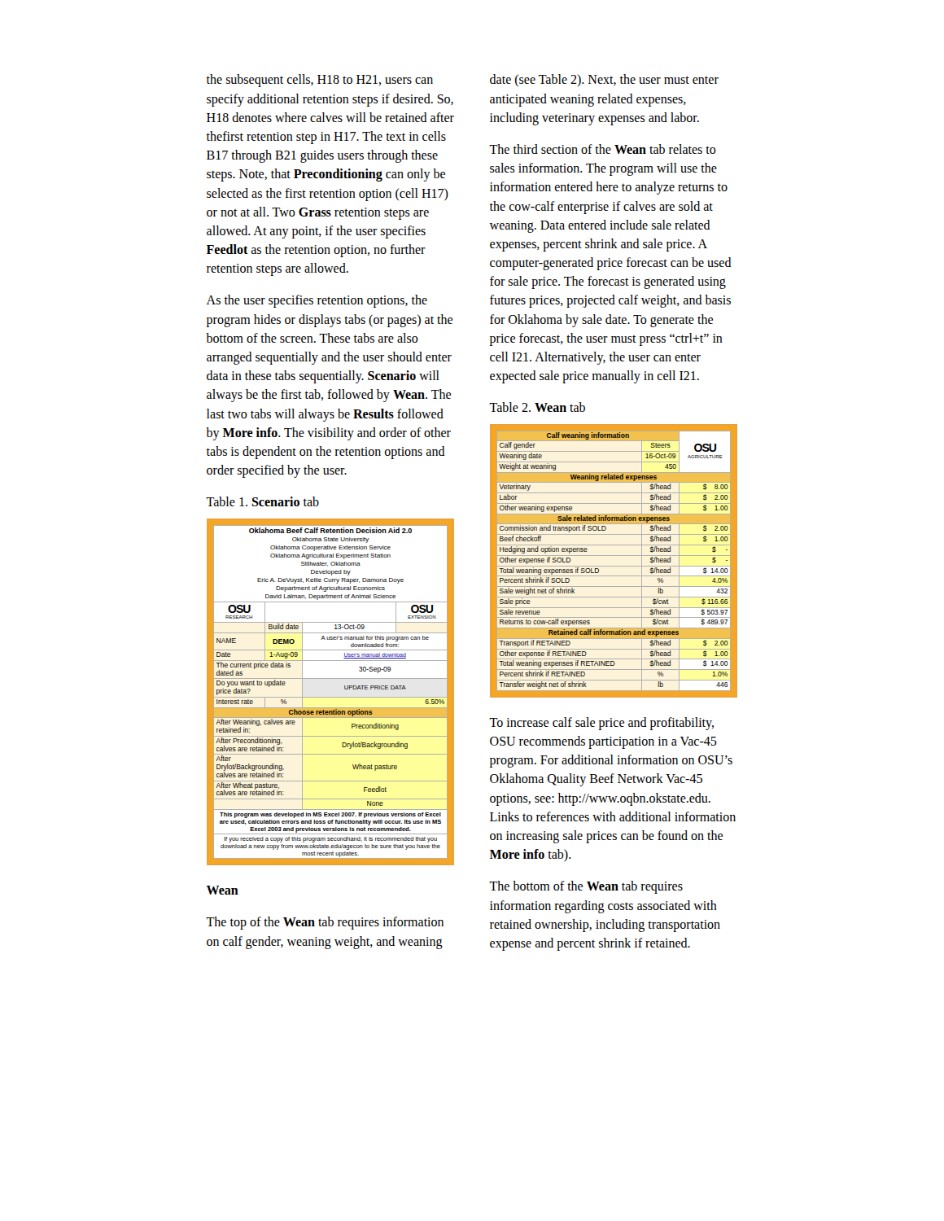the subsequent cells, H18 to H21, users can specify additional retention steps if desired. So, H18 denotes where calves will be retained after thefirst retention step in H17. The text in cells B17 through B21 guides users through these steps. Note, that Preconditioning can only be selected as the first retention option (cell H17) or not at all. Two Grass retention steps are allowed. At any point, if the user specifies Feedlot as the retention option, no further retention steps are allowed.
As the user specifies retention options, the program hides or displays tabs (or pages) at the bottom of the screen. These tabs are also arranged sequentially and the user should enter data in these tabs sequentially. Scenario will always be the first tab, followed by Wean. The last two tabs will always be Results followed by More info. The visibility and order of other tabs is dependent on the retention options and order specified by the user.
Table 1. Scenario tab
| Oklahoma Beef Calf Retention Decision Aid 2.0 Oklahoma State University Oklahoma Cooperative Extension Service Oklahoma Agricultural Experiment Station Stillwater, Oklahoma Developed by Eric A. DeVuyst, Kellie Curry Raper, Damona Doye Department of Agricultural Economics David Lalman, Department of Animal Science |
| OSU RESEARCH | | OSU EXTENSION |
| | Build date | 13-Oct-09 | |
| NAME | DEMO | A user's manual for this program can be downloaded from: |
| Date | 1-Aug-09 | User's manual download |
| The current price data is dated as | 30-Sep-09 |
| Do you want to update price data? | UPDATE PRICE DATA |
| Interest rate | % | 6.50% |
| Choose retention options |
| After Weaning, calves are retained in: | Preconditioning |
| After Preconditioning, calves are retained in: | Drylot/Backgrounding |
| After Drylot/Backgrounding, calves are retained in: | Wheat pasture |
| After Wheat pasture, calves are retained in: | Feedlot |
| | None |
| This program was developed in MS Excel 2007. If previous versions of Excel are used, calculation errors and loss of functionality will occur. Its use in MS Excel 2003 and previous versions is not recommended. |
| If you received a copy of this program secondhand, it is recommended that you download a new copy from www.okstate.edu/agecon to be sure that you have the most recent updates. |
Wean
The top of the Wean tab requires information on calf gender, weaning weight, and weaning date (see Table 2). Next, the user must enter anticipated weaning related expenses, including veterinary expenses and labor.
The third section of the Wean tab relates to sales information. The program will use the information entered here to analyze returns to the cow-calf enterprise if calves are sold at weaning. Data entered include sale related expenses, percent shrink and sale price. A computer-generated price forecast can be used for sale price. The forecast is generated using futures prices, projected calf weight, and basis for Oklahoma by sale date. To generate the price forecast, the user must press “ctrl+t” in cell I21. Alternatively, the user can enter expected sale price manually in cell I21.
Table 2. Wean tab
| Calf weaning information | OSU AGRICULTURE |
| Calf gender | Steers |
| Weaning date | 16-Oct-09 |
| Weight at weaning | 450 |
| Weaning related expenses |
| Veterinary | $/head | $ 8.00 |
| Labor | $/head | $ 2.00 |
| Other weaning expense | $/head | $ 1.00 |
| Sale related information expenses |
| Commission and transport if SOLD | $/head | $ 2.00 |
| Beef checkoff | $/head | $ 1.00 |
| Hedging and option expense | $/head | $ - |
| Other expense if SOLD | $/head | $ - |
| Total weaning expenses if SOLD | $/head | $ 14.00 |
| Percent shrink if SOLD | % | 4.0% |
| Sale weight net of shrink | lb | 432 |
| Sale price | $/cwt | $ 116.66 |
| Sale revenue | $/head | $ 503.97 |
| Returns to cow-calf expenses | $/cwt | $ 489.97 |
| Retained calf information and expenses |
| Transport if RETAINED | $/head | $ 2.00 |
| Other expense if RETAINED | $/head | $ 1.00 |
| Total weaning expenses if RETAINED | $/head | $ 14.00 |
| Percent shrink if RETAINED | % | 1.0% |
| Transfer weight net of shrink | lb | 446 |
To increase calf sale price and profitability, OSU recommends participation in a Vac-45 program. For additional information on OSU’s Oklahoma Quality Beef Network Vac-45 options, see: http://www.oqbn.okstate.edu. Links to references with additional information on increasing sale prices can be found on the More info tab).
The bottom of the Wean tab requires information regarding costs associated with retained ownership, including transportation expense and percent shrink if retained.